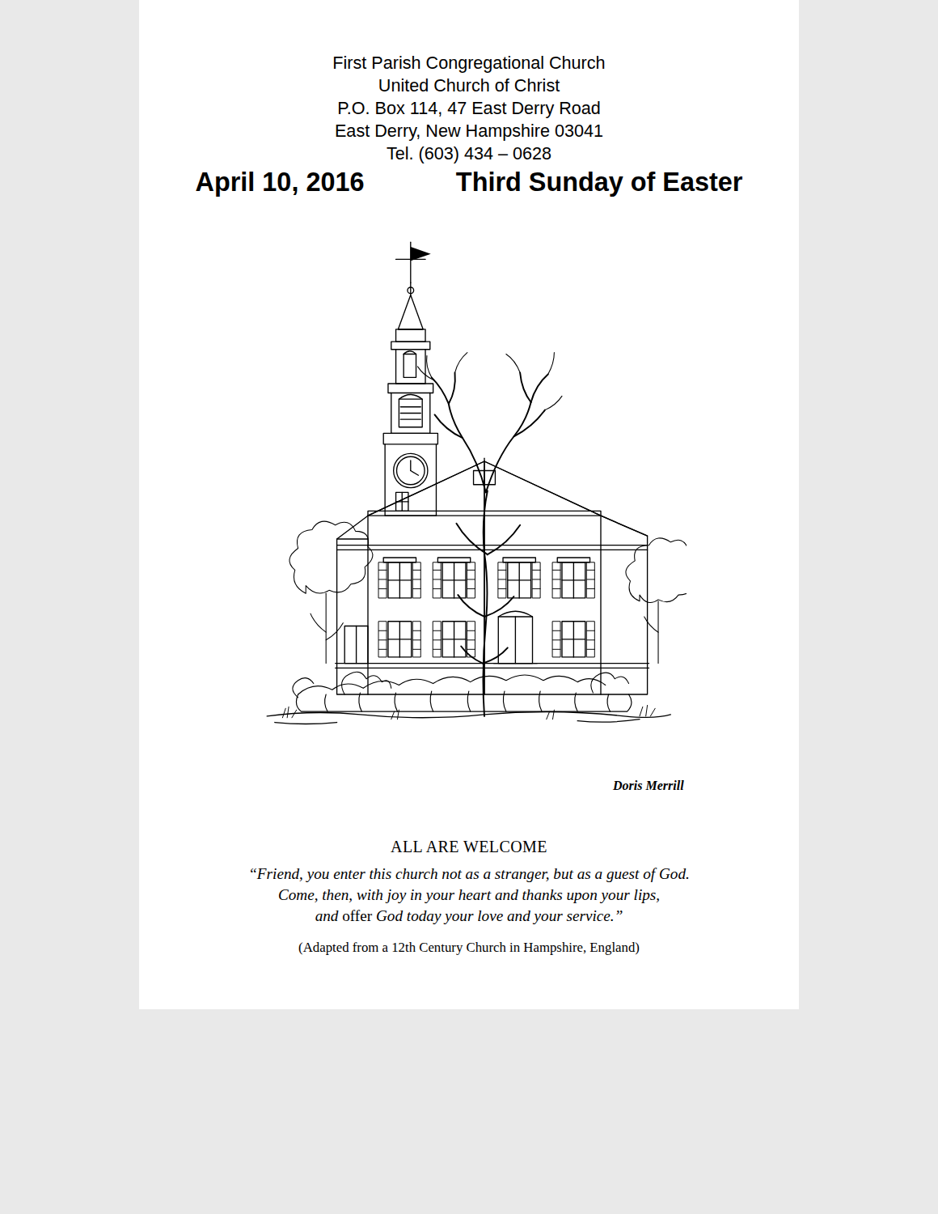First Parish Congregational Church
United Church of Christ
P.O. Box 114, 47 East Derry Road
East Derry, New Hampshire 03041
Tel. (603) 434 – 0628
April 10, 2016 Third Sunday of Easter
Pen-and-ink drawing of the First Parish Congregational Church meetinghouse Line drawing of a white clapboard New England meetinghouse with a tall steeple topped by a weathervane, a clock on the tower, shuttered windows, a stone wall in front, and a bare tree with branches rising in front of the building.
Doris Merrill
ALL ARE WELCOME
“Friend, you enter this church not as a stranger, but as a guest of God.
Come, then, with joy in your heart and thanks upon your lips,
and offer God today your love and your service.”
(Adapted from a 12th Century Church in Hampshire, England)